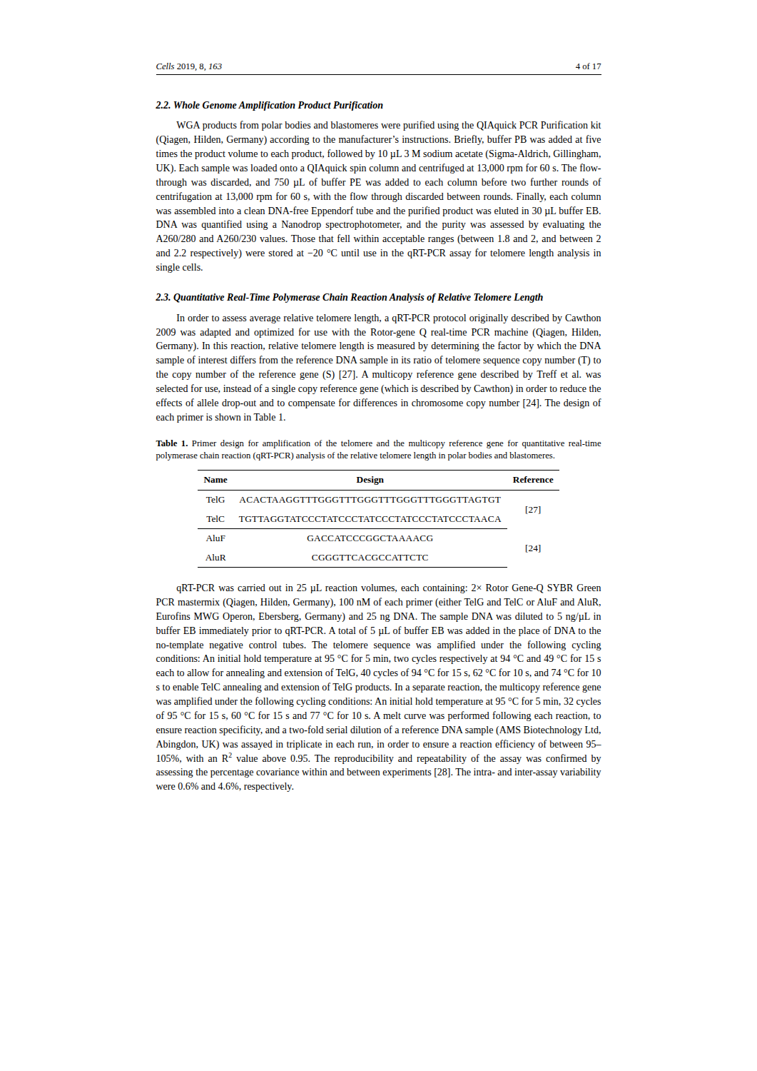Cells 2019, 8, 163
4 of 17
2.2. Whole Genome Amplification Product Purification
WGA products from polar bodies and blastomeres were purified using the QIAquick PCR Purification kit (Qiagen, Hilden, Germany) according to the manufacturer’s instructions. Briefly, buffer PB was added at five times the product volume to each product, followed by 10 µL 3 M sodium acetate (Sigma-Aldrich, Gillingham, UK). Each sample was loaded onto a QIAquick spin column and centrifuged at 13,000 rpm for 60 s. The flow-through was discarded, and 750 µL of buffer PE was added to each column before two further rounds of centrifugation at 13,000 rpm for 60 s, with the flow through discarded between rounds. Finally, each column was assembled into a clean DNA-free Eppendorf tube and the purified product was eluted in 30 µL buffer EB. DNA was quantified using a Nanodrop spectrophotometer, and the purity was assessed by evaluating the A260/280 and A260/230 values. Those that fell within acceptable ranges (between 1.8 and 2, and between 2 and 2.2 respectively) were stored at −20 °C until use in the qRT-PCR assay for telomere length analysis in single cells.
2.3. Quantitative Real-Time Polymerase Chain Reaction Analysis of Relative Telomere Length
In order to assess average relative telomere length, a qRT-PCR protocol originally described by Cawthon 2009 was adapted and optimized for use with the Rotor-gene Q real-time PCR machine (Qiagen, Hilden, Germany). In this reaction, relative telomere length is measured by determining the factor by which the DNA sample of interest differs from the reference DNA sample in its ratio of telomere sequence copy number (T) to the copy number of the reference gene (S) [27]. A multicopy reference gene described by Treff et al. was selected for use, instead of a single copy reference gene (which is described by Cawthon) in order to reduce the effects of allele drop-out and to compensate for differences in chromosome copy number [24]. The design of each primer is shown in Table 1.
Table 1. Primer design for amplification of the telomere and the multicopy reference gene for quantitative real-time polymerase chain reaction (qRT-PCR) analysis of the relative telomere length in polar bodies and blastomeres.
| Name | Design | Reference |
| --- | --- | --- |
| TelG | ACACTAAGGTTTGGGTTTGGGTTTGGGTTTGGGTTAGTGT | [27] |
| TelC | TGTTAGGTATCCCTATCCCTATCCCTATCCCTATCCCTAACA |
| AluF | GACCATCCCGGCTAAAACG | [24] |
| AluR | CGGGTTCACGCCATTCTC |
qRT-PCR was carried out in 25 µL reaction volumes, each containing: 2× Rotor Gene-Q SYBR Green PCR mastermix (Qiagen, Hilden, Germany), 100 nM of each primer (either TelG and TelC or AluF and AluR, Eurofins MWG Operon, Ebersberg, Germany) and 25 ng DNA. The sample DNA was diluted to 5 ng/µL in buffer EB immediately prior to qRT-PCR. A total of 5 µL of buffer EB was added in the place of DNA to the no-template negative control tubes. The telomere sequence was amplified under the following cycling conditions: An initial hold temperature at 95 °C for 5 min, two cycles respectively at 94 °C and 49 °C for 15 s each to allow for annealing and extension of TelG, 40 cycles of 94 °C for 15 s, 62 °C for 10 s, and 74 °C for 10 s to enable TelC annealing and extension of TelG products. In a separate reaction, the multicopy reference gene was amplified under the following cycling conditions: An initial hold temperature at 95 °C for 5 min, 32 cycles of 95 °C for 15 s, 60 °C for 15 s and 77 °C for 10 s. A melt curve was performed following each reaction, to ensure reaction specificity, and a two-fold serial dilution of a reference DNA sample (AMS Biotechnology Ltd, Abingdon, UK) was assayed in triplicate in each run, in order to ensure a reaction efficiency of between 95–105%, with an R2 value above 0.95. The reproducibility and repeatability of the assay was confirmed by assessing the percentage covariance within and between experiments [28]. The intra- and inter-assay variability were 0.6% and 4.6%, respectively.